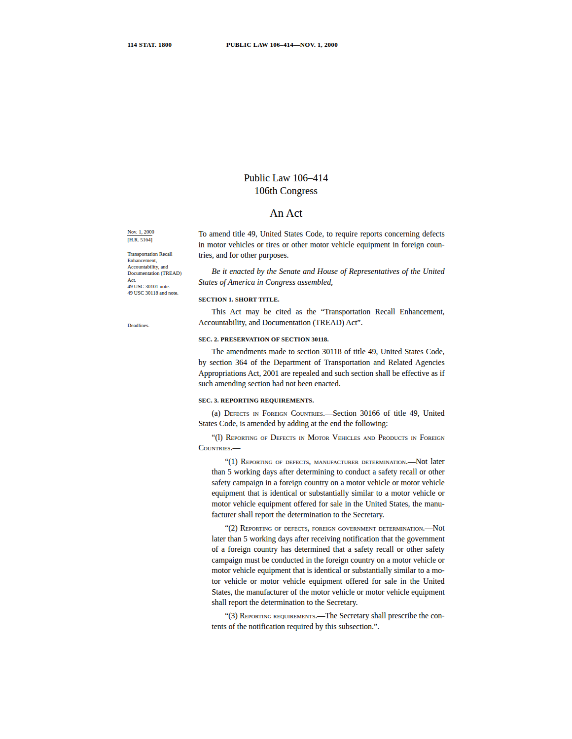114 STAT. 1800 PUBLIC LAW 106–414—NOV. 1, 2000
Public Law 106–414 106th Congress
An Act
Nov. 1, 2000
[H.R. 5164]
Transportation Recall Enhancement, Accountability, and Documentation (TREAD) Act.
49 USC 30101 note.
49 USC 30118 and note.
Deadlines.
To amend title 49, United States Code, to require reports concerning defects in motor vehicles or tires or other motor vehicle equipment in foreign countries, and for other purposes.
Be it enacted by the Senate and House of Representatives of the United States of America in Congress assembled,
SECTION 1. SHORT TITLE.
This Act may be cited as the “Transportation Recall Enhancement, Accountability, and Documentation (TREAD) Act”.
SEC. 2. PRESERVATION OF SECTION 30118.
The amendments made to section 30118 of title 49, United States Code, by section 364 of the Department of Transportation and Related Agencies Appropriations Act, 2001 are repealed and such section shall be effective as if such amending section had not been enacted.
SEC. 3. REPORTING REQUIREMENTS.
(a) Defects in Foreign Countries.—Section 30166 of title 49, United States Code, is amended by adding at the end the following:
“(l) Reporting of Defects in Motor Vehicles and Products in Foreign Countries.—
“(1) Reporting of defects, manufacturer determination.—Not later than 5 working days after determining to conduct a safety recall or other safety campaign in a foreign country on a motor vehicle or motor vehicle equipment that is identical or substantially similar to a motor vehicle or motor vehicle equipment offered for sale in the United States, the manufacturer shall report the determination to the Secretary.
“(2) Reporting of defects, foreign government determination.—Not later than 5 working days after receiving notification that the government of a foreign country has determined that a safety recall or other safety campaign must be conducted in the foreign country on a motor vehicle or motor vehicle equipment that is identical or substantially similar to a motor vehicle or motor vehicle equipment offered for sale in the United States, the manufacturer of the motor vehicle or motor vehicle equipment shall report the determination to the Secretary.
“(3) Reporting requirements.—The Secretary shall prescribe the contents of the notification required by this subsection.”.